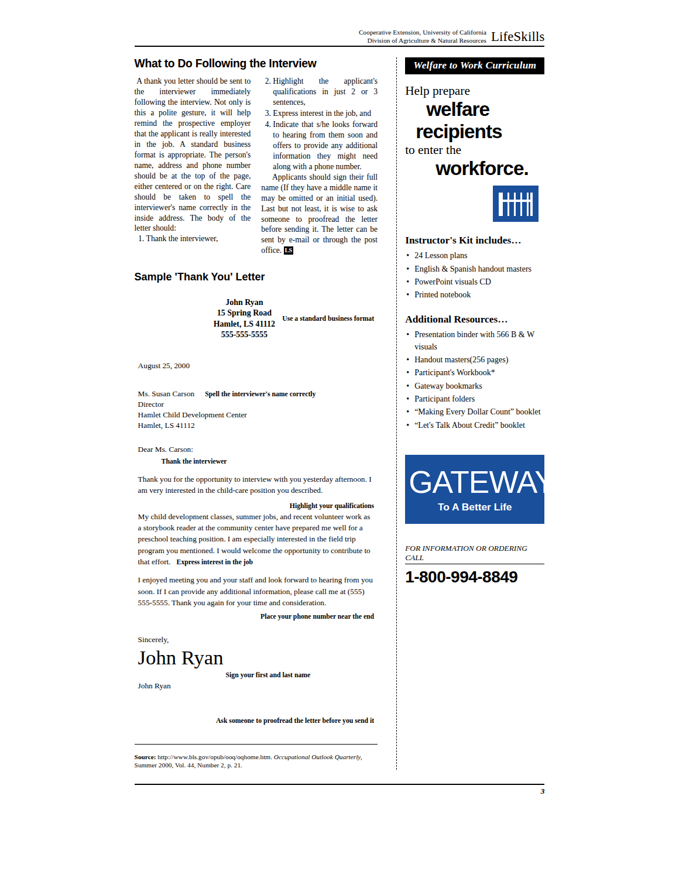Cooperative Extension, University of California
Division of Agriculture & Natural Resources
LifeSkills
What to Do Following the Interview
A thank you letter should be sent to the interviewer immediately following the interview. Not only is this a polite gesture, it will help remind the prospective employer that the applicant is really interested in the job. A standard business format is appropriate. The person's name, address and phone number should be at the top of the page, either centered or on the right. Care should be taken to spell the interviewer's name correctly in the inside address. The body of the letter should:
Thank the interviewer,
Highlight the applicant's qualifications in just 2 or 3 sentences,
Express interest in the job, and
Indicate that s/he looks forward to hearing from them soon and offers to provide any additional information they might need along with a phone number.
Applicants should sign their full name (If they have a middle name it may be omitted or an initial used). Last but not least, it is wise to ask someone to proofread the letter before sending it. The letter can be sent by e-mail or through the post office. LS
Sample 'Thank You' Letter
John Ryan
15 Spring Road
Hamlet, LS 41112
555-555-5555
Use a standard business format
August 25, 2000
Ms. Susan CarsonSpell the interviewer's name correctly
Director
Hamlet Child Development Center
Hamlet, LS 41112
Dear Ms. Carson:
Thank the interviewer
Thank you for the opportunity to interview with you yesterday afternoon. I am very interested in the child-care position you described.
Highlight your qualifications
My child development classes, summer jobs, and recent volunteer work as a storybook reader at the community center have prepared me well for a preschool teaching position. I am especially interested in the field trip program you mentioned. I would welcome the opportunity to contribute to that effort.Express interest in the job
I enjoyed meeting you and your staff and look forward to hearing from you soon. If I can provide any additional information, please call me at (555) 555-5555. Thank you again for your time and consideration.
Place your phone number near the end
Sincerely,
John Ryan
Sign your first and last name
John Ryan
Ask someone to proofread the letter before you send it
Source: http://www.bls.gov/opub/ooq/oqhome.htm. Occupational Outlook Quarterly, Summer 2000, Vol. 44, Number 2, p. 21.
Welfare to Work Curriculum
Help prepare welfare recipients to enter the workforce.
Instructor's Kit includes…
24 Lesson plans
English & Spanish handout masters
PowerPoint visuals CD
Printed notebook
Additional Resources…
Presentation binder with 566 B & W visuals
Handout masters(256 pages)
Participant's Workbook*
Gateway bookmarks
Participant folders
“Making Every Dollar Count” booklet
“Let's Talk About Credit” booklet
GATEWAY
To A Better Life
FOR INFORMATION OR ORDERING CALL
1-800-994-8849
3